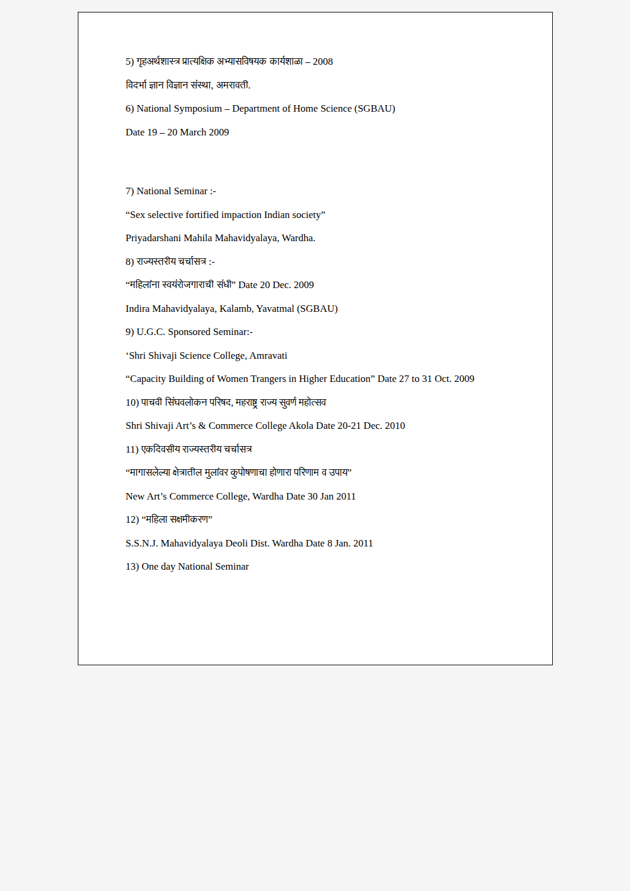5) गृहअर्थशास्त्र प्रात्यक्षिक अभ्यासविषयक कार्यशाळा – 2008
विदर्भा ज्ञान विज्ञान संस्था, अमरावती.
6) National Symposium – Department of Home Science (SGBAU)
Date 19 – 20 March 2009
7) National Seminar :-
“Sex selective fortified impaction Indian society”
Priyadarshani Mahila Mahavidyalaya, Wardha.
8) राज्यस्तरीय चर्चासत्र :-
“महिलांना स्वयंरोजगाराची संधी” Date 20 Dec. 2009
Indira Mahavidyalaya, Kalamb, Yavatmal (SGBAU)
9) U.G.C. Sponsored Seminar:-
‘Shri Shivaji Science College, Amravati
“Capacity Building of Women Trangers in Higher Education” Date 27 to 31 Oct. 2009
10) पाचवी सिंघवलोकन परिषद, महराष्ट्र राज्य सुवर्ण महोत्सव
Shri Shivaji Art’s & Commerce College Akola Date 20-21 Dec. 2010
11) एकदिवसीय राज्यस्तरीय चर्चासत्र
“मागासलेल्या क्षेत्रातील मुलांवर कुपोषणाचा होणारा परिणाम व उपाय”
New Art’s Commerce College, Wardha Date 30 Jan 2011
12) “महिला सक्षमीकरण”
S.S.N.J. Mahavidyalaya Deoli Dist. Wardha Date 8 Jan. 2011
13) One day National Seminar